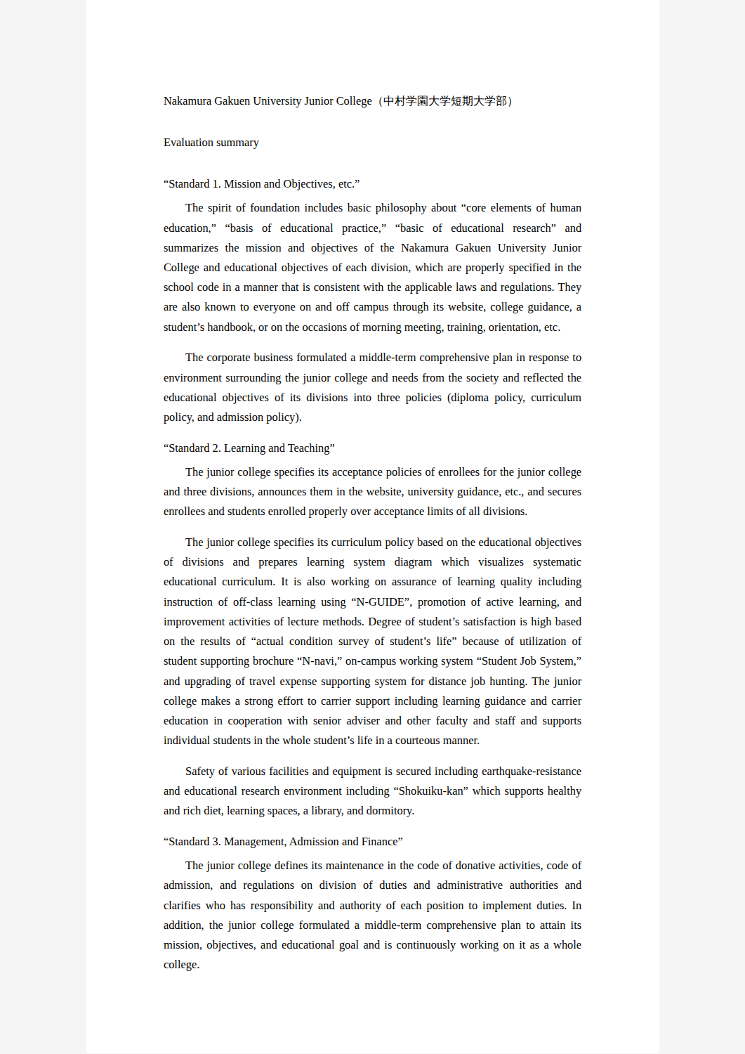Nakamura Gakuen University Junior College（中村学園大学短期大学部）
Evaluation summary
“Standard 1. Mission and Objectives, etc.”
The spirit of foundation includes basic philosophy about “core elements of human education,” “basis of educational practice,” “basic of educational research” and summarizes the mission and objectives of the Nakamura Gakuen University Junior College and educational objectives of each division, which are properly specified in the school code in a manner that is consistent with the applicable laws and regulations. They are also known to everyone on and off campus through its website, college guidance, a student’s handbook, or on the occasions of morning meeting, training, orientation, etc.
The corporate business formulated a middle-term comprehensive plan in response to environment surrounding the junior college and needs from the society and reflected the educational objectives of its divisions into three policies (diploma policy, curriculum policy, and admission policy).
“Standard 2. Learning and Teaching”
The junior college specifies its acceptance policies of enrollees for the junior college and three divisions, announces them in the website, university guidance, etc., and secures enrollees and students enrolled properly over acceptance limits of all divisions.
The junior college specifies its curriculum policy based on the educational objectives of divisions and prepares learning system diagram which visualizes systematic educational curriculum. It is also working on assurance of learning quality including instruction of off-class learning using “N-GUIDE”, promotion of active learning, and improvement activities of lecture methods. Degree of student’s satisfaction is high based on the results of “actual condition survey of student’s life” because of utilization of student supporting brochure “N-navi,” on-campus working system “Student Job System,” and upgrading of travel expense supporting system for distance job hunting. The junior college makes a strong effort to carrier support including learning guidance and carrier education in cooperation with senior adviser and other faculty and staff and supports individual students in the whole student’s life in a courteous manner.
Safety of various facilities and equipment is secured including earthquake-resistance and educational research environment including “Shokuiku-kan” which supports healthy and rich diet, learning spaces, a library, and dormitory.
“Standard 3. Management, Admission and Finance”
The junior college defines its maintenance in the code of donative activities, code of admission, and regulations on division of duties and administrative authorities and clarifies who has responsibility and authority of each position to implement duties. In addition, the junior college formulated a middle-term comprehensive plan to attain its mission, objectives, and educational goal and is continuously working on it as a whole college.